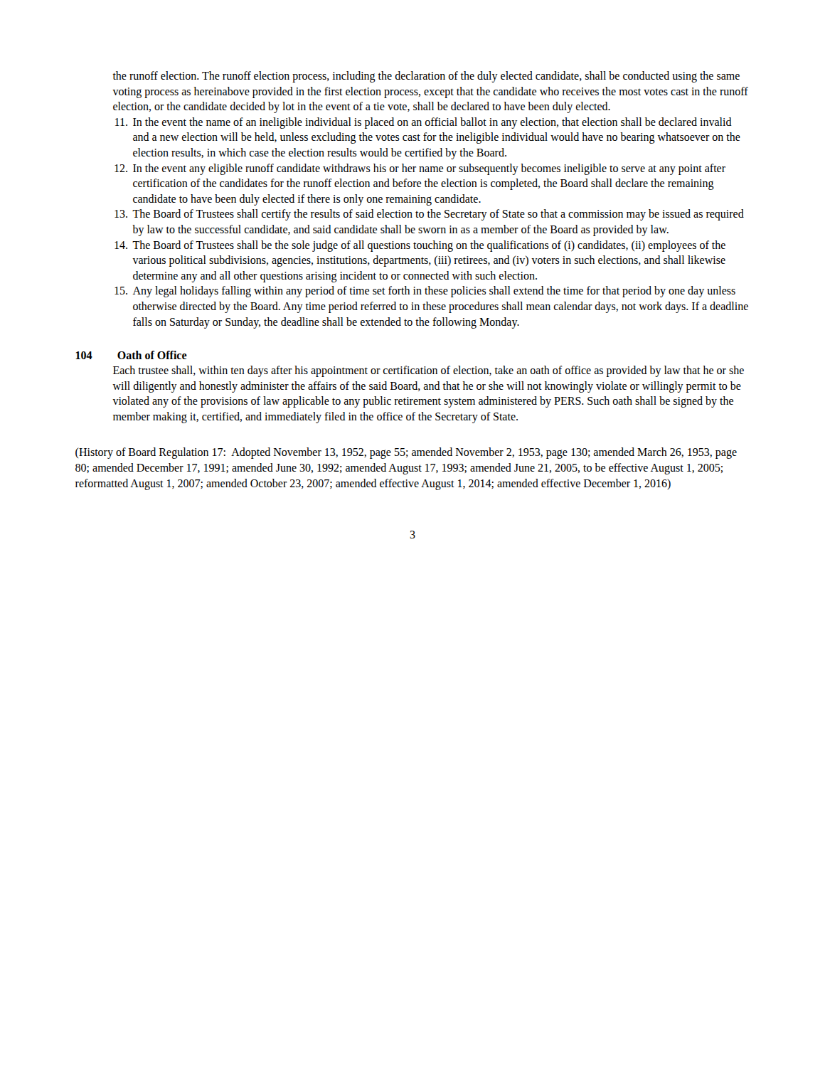the runoff election. The runoff election process, including the declaration of the duly elected candidate, shall be conducted using the same voting process as hereinabove provided in the first election process, except that the candidate who receives the most votes cast in the runoff election, or the candidate decided by lot in the event of a tie vote, shall be declared to have been duly elected.
In the event the name of an ineligible individual is placed on an official ballot in any election, that election shall be declared invalid and a new election will be held, unless excluding the votes cast for the ineligible individual would have no bearing whatsoever on the election results, in which case the election results would be certified by the Board.
In the event any eligible runoff candidate withdraws his or her name or subsequently becomes ineligible to serve at any point after certification of the candidates for the runoff election and before the election is completed, the Board shall declare the remaining candidate to have been duly elected if there is only one remaining candidate.
The Board of Trustees shall certify the results of said election to the Secretary of State so that a commission may be issued as required by law to the successful candidate, and said candidate shall be sworn in as a member of the Board as provided by law.
The Board of Trustees shall be the sole judge of all questions touching on the qualifications of (i) candidates, (ii) employees of the various political subdivisions, agencies, institutions, departments, (iii) retirees, and (iv) voters in such elections, and shall likewise determine any and all other questions arising incident to or connected with such election.
Any legal holidays falling within any period of time set forth in these policies shall extend the time for that period by one day unless otherwise directed by the Board. Any time period referred to in these procedures shall mean calendar days, not work days. If a deadline falls on Saturday or Sunday, the deadline shall be extended to the following Monday.
104 Oath of Office
Each trustee shall, within ten days after his appointment or certification of election, take an oath of office as provided by law that he or she will diligently and honestly administer the affairs of the said Board, and that he or she will not knowingly violate or willingly permit to be violated any of the provisions of law applicable to any public retirement system administered by PERS. Such oath shall be signed by the member making it, certified, and immediately filed in the office of the Secretary of State.
(History of Board Regulation 17: Adopted November 13, 1952, page 55; amended November 2, 1953, page 130; amended March 26, 1953, page 80; amended December 17, 1991; amended June 30, 1992; amended August 17, 1993; amended June 21, 2005, to be effective August 1, 2005; reformatted August 1, 2007; amended October 23, 2007; amended effective August 1, 2014; amended effective December 1, 2016)
3